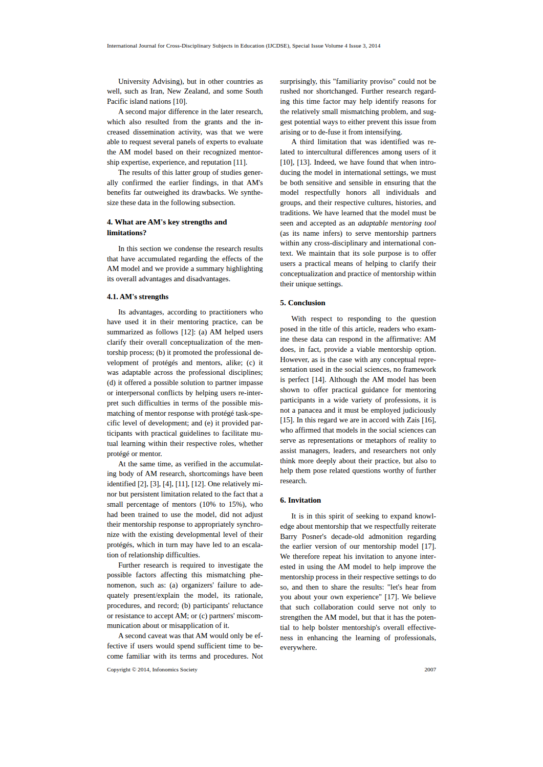International Journal for Cross-Disciplinary Subjects in Education (IJCDSE), Special Issue Volume 4 Issue 3, 2014
University Advising), but in other countries as well, such as Iran, New Zealand, and some South Pacific island nations [10].
A second major difference in the later research, which also resulted from the grants and the increased dissemination activity, was that we were able to request several panels of experts to evaluate the AM model based on their recognized mentorship expertise, experience, and reputation [11].
The results of this latter group of studies generally confirmed the earlier findings, in that AM's benefits far outweighed its drawbacks. We synthesize these data in the following subsection.
4. What are AM's key strengths and limitations?
In this section we condense the research results that have accumulated regarding the effects of the AM model and we provide a summary highlighting its overall advantages and disadvantages.
4.1. AM's strengths
Its advantages, according to practitioners who have used it in their mentoring practice, can be summarized as follows [12]: (a) AM helped users clarify their overall conceptualization of the mentorship process; (b) it promoted the professional development of protégés and mentors, alike; (c) it was adaptable across the professional disciplines; (d) it offered a possible solution to partner impasse or interpersonal conflicts by helping users re-interpret such difficulties in terms of the possible mismatching of mentor response with protégé task-specific level of development; and (e) it provided participants with practical guidelines to facilitate mutual learning within their respective roles, whether protégé or mentor.
At the same time, as verified in the accumulating body of AM research, shortcomings have been identified [2], [3], [4], [11], [12]. One relatively minor but persistent limitation related to the fact that a small percentage of mentors (10% to 15%), who had been trained to use the model, did not adjust their mentorship response to appropriately synchronize with the existing developmental level of their protégés, which in turn may have led to an escalation of relationship difficulties.
Further research is required to investigate the possible factors affecting this mismatching phenomenon, such as: (a) organizers' failure to adequately present/explain the model, its rationale, procedures, and record; (b) participants' reluctance or resistance to accept AM; or (c) partners' miscommunication about or misapplication of it.
A second caveat was that AM would only be effective if users would spend sufficient time to become familiar with its terms and procedures. Not surprisingly, this "familiarity proviso" could not be rushed nor shortchanged. Further research regarding this time factor may help identify reasons for the relatively small mismatching problem, and suggest potential ways to either prevent this issue from arising or to de-fuse it from intensifying.
A third limitation that was identified was related to intercultural differences among users of it [10], [13]. Indeed, we have found that when introducing the model in international settings, we must be both sensitive and sensible in ensuring that the model respectfully honors all individuals and groups, and their respective cultures, histories, and traditions. We have learned that the model must be seen and accepted as an adaptable mentoring tool (as its name infers) to serve mentorship partners within any cross-disciplinary and international context. We maintain that its sole purpose is to offer users a practical means of helping to clarify their conceptualization and practice of mentorship within their unique settings.
5. Conclusion
With respect to responding to the question posed in the title of this article, readers who examine these data can respond in the affirmative: AM does, in fact, provide a viable mentorship option. However, as is the case with any conceptual representation used in the social sciences, no framework is perfect [14]. Although the AM model has been shown to offer practical guidance for mentoring participants in a wide variety of professions, it is not a panacea and it must be employed judiciously [15]. In this regard we are in accord with Zais [16], who affirmed that models in the social sciences can serve as representations or metaphors of reality to assist managers, leaders, and researchers not only think more deeply about their practice, but also to help them pose related questions worthy of further research.
6. Invitation
It is in this spirit of seeking to expand knowledge about mentorship that we respectfully reiterate Barry Posner's decade-old admonition regarding the earlier version of our mentorship model [17]. We therefore repeat his invitation to anyone interested in using the AM model to help improve the mentorship process in their respective settings to do so, and then to share the results: "let's hear from you about your own experience" [17]. We believe that such collaboration could serve not only to strengthen the AM model, but that it has the potential to help bolster mentorship's overall effectiveness in enhancing the learning of professionals, everywhere.
Copyright © 2014, Infonomics Society 2007